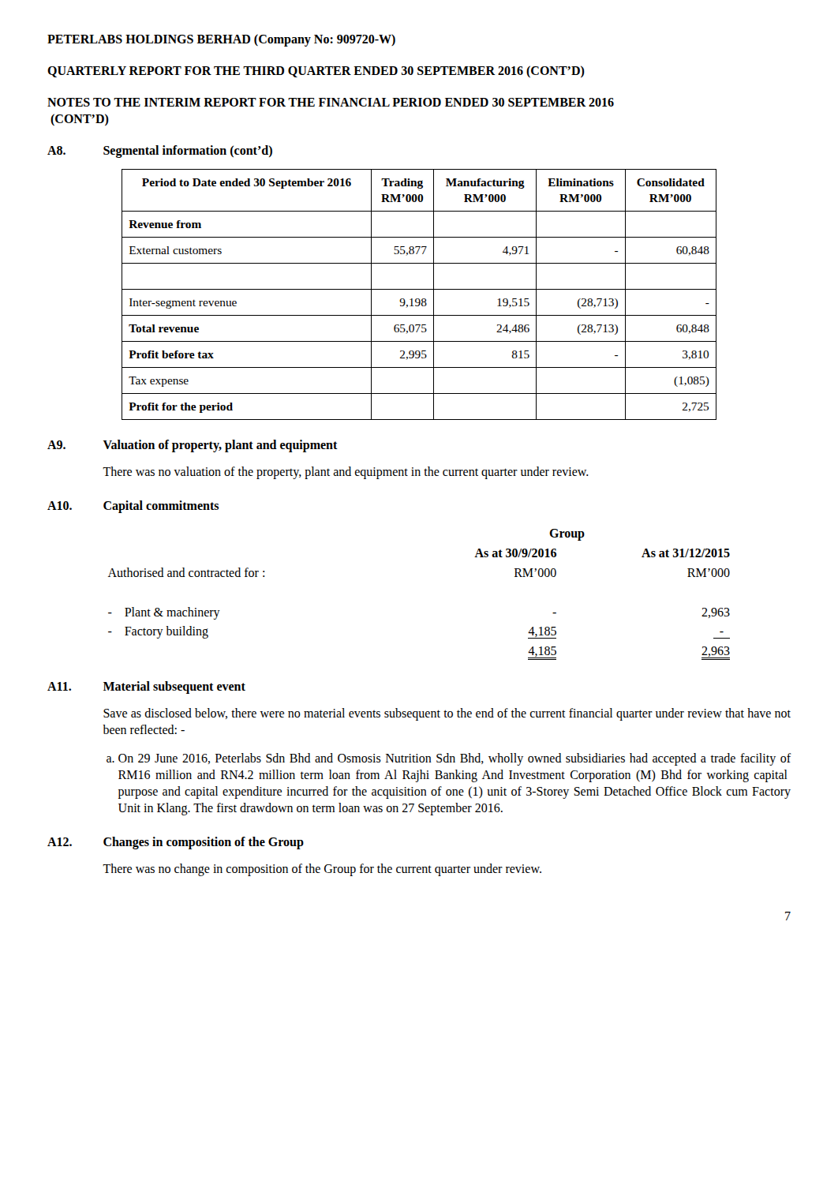PETERLABS HOLDINGS BERHAD (Company No: 909720-W)
QUARTERLY REPORT FOR THE THIRD QUARTER ENDED 30 SEPTEMBER 2016 (CONT’D)
NOTES TO THE INTERIM REPORT FOR THE FINANCIAL PERIOD ENDED 30 SEPTEMBER 2016
(CONT’D)
A8. Segmental information (cont’d)
| Period to Date ended 30 September 2016 | Trading RM’000 | Manufacturing RM’000 | Eliminations RM’000 | Consolidated RM’000 |
| --- | --- | --- | --- | --- |
| Revenue from | | | | |
| External customers | 55,877 | 4,971 | - | 60,848 |
| Inter-segment revenue | 9,198 | 19,515 | (28,713) | - |
| Total revenue | 65,075 | 24,486 | (28,713) | 60,848 |
| Profit before tax | 2,995 | 815 | - | 3,810 |
| Tax expense | | | | (1,085) |
| Profit for the period | | | | 2,725 |
A9. Valuation of property, plant and equipment
There was no valuation of the property, plant and equipment in the current quarter under review.
A10. Capital commitments
| | Group |
| | As at 30/9/2016 | As at 31/12/2015 |
| Authorised and contracted for : | RM’000 | RM’000 |
| - Plant & machinery | - | 2,963 |
| - Factory building | 4,185 | - |
| | 4,185 | 2,963 |
A11. Material subsequent event
Save as disclosed below, there were no material events subsequent to the end of the current financial quarter under review that have not been reflected: -
On 29 June 2016, Peterlabs Sdn Bhd and Osmosis Nutrition Sdn Bhd, wholly owned subsidiaries had accepted a trade facility of RM16 million and RN4.2 million term loan from Al Rajhi Banking And Investment Corporation (M) Bhd for working capital purpose and capital expenditure incurred for the acquisition of one (1) unit of 3-Storey Semi Detached Office Block cum Factory Unit in Klang. The first drawdown on term loan was on 27 September 2016.
A12. Changes in composition of the Group
There was no change in composition of the Group for the current quarter under review.
7